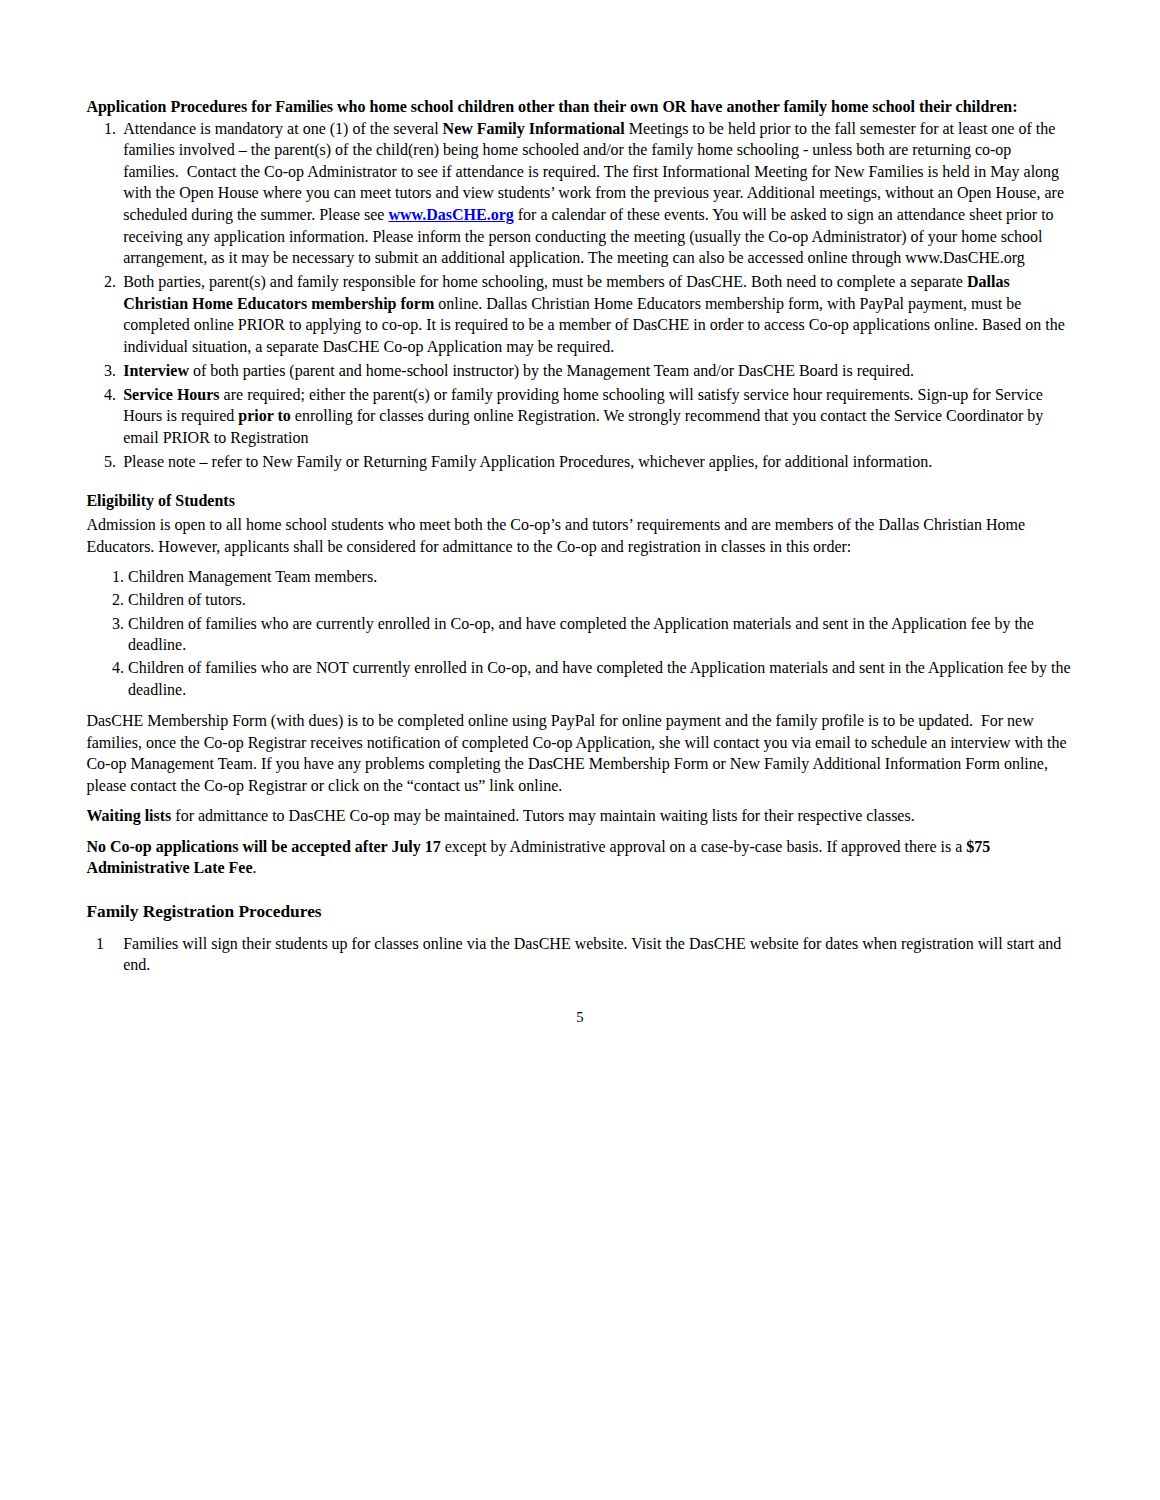Application Procedures for Families who home school children other than their own OR have another family home school their children:
Attendance is mandatory at one (1) of the several New Family Informational Meetings to be held prior to the fall semester for at least one of the families involved – the parent(s) of the child(ren) being home schooled and/or the family home schooling - unless both are returning co-op families. Contact the Co-op Administrator to see if attendance is required. The first Informational Meeting for New Families is held in May along with the Open House where you can meet tutors and view students’ work from the previous year. Additional meetings, without an Open House, are scheduled during the summer. Please see www.DasCHE.org for a calendar of these events. You will be asked to sign an attendance sheet prior to receiving any application information. Please inform the person conducting the meeting (usually the Co-op Administrator) of your home school arrangement, as it may be necessary to submit an additional application. The meeting can also be accessed online through www.DasCHE.org
Both parties, parent(s) and family responsible for home schooling, must be members of DasCHE. Both need to complete a separate Dallas Christian Home Educators membership form online. Dallas Christian Home Educators membership form, with PayPal payment, must be completed online PRIOR to applying to co-op. It is required to be a member of DasCHE in order to access Co-op applications online. Based on the individual situation, a separate DasCHE Co-op Application may be required.
Interview of both parties (parent and home-school instructor) by the Management Team and/or DasCHE Board is required.
Service Hours are required; either the parent(s) or family providing home schooling will satisfy service hour requirements. Sign-up for Service Hours is required prior to enrolling for classes during online Registration. We strongly recommend that you contact the Service Coordinator by email PRIOR to Registration
Please note – refer to New Family or Returning Family Application Procedures, whichever applies, for additional information.
Eligibility of Students
Admission is open to all home school students who meet both the Co-op’s and tutors’ requirements and are members of the Dallas Christian Home Educators. However, applicants shall be considered for admittance to the Co-op and registration in classes in this order:
Children Management Team members.
Children of tutors.
Children of families who are currently enrolled in Co-op, and have completed the Application materials and sent in the Application fee by the deadline.
Children of families who are NOT currently enrolled in Co-op, and have completed the Application materials and sent in the Application fee by the deadline.
DasCHE Membership Form (with dues) is to be completed online using PayPal for online payment and the family profile is to be updated. For new families, once the Co-op Registrar receives notification of completed Co-op Application, she will contact you via email to schedule an interview with the Co-op Management Team. If you have any problems completing the DasCHE Membership Form or New Family Additional Information Form online, please contact the Co-op Registrar or click on the “contact us” link online.
Waiting lists for admittance to DasCHE Co-op may be maintained. Tutors may maintain waiting lists for their respective classes.
No Co-op applications will be accepted after July 17 except by Administrative approval on a case-by-case basis. If approved there is a $75 Administrative Late Fee.
Family Registration Procedures
Families will sign their students up for classes online via the DasCHE website. Visit the DasCHE website for dates when registration will start and end.
5